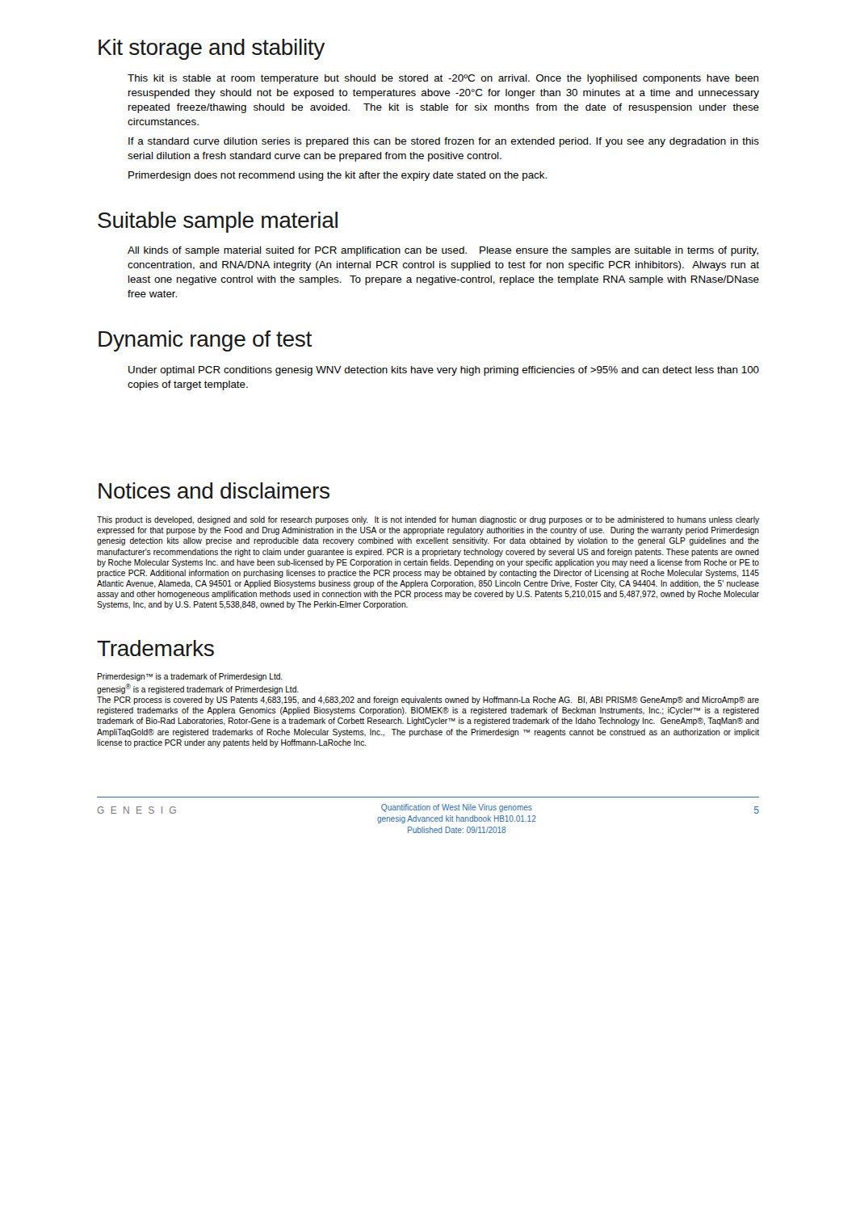Kit storage and stability
This kit is stable at room temperature but should be stored at -20ºC on arrival. Once the lyophilised components have been resuspended they should not be exposed to temperatures above -20°C for longer than 30 minutes at a time and unnecessary repeated freeze/thawing should be avoided. The kit is stable for six months from the date of resuspension under these circumstances.
If a standard curve dilution series is prepared this can be stored frozen for an extended period. If you see any degradation in this serial dilution a fresh standard curve can be prepared from the positive control.
Primerdesign does not recommend using the kit after the expiry date stated on the pack.
Suitable sample material
All kinds of sample material suited for PCR amplification can be used. Please ensure the samples are suitable in terms of purity, concentration, and RNA/DNA integrity (An internal PCR control is supplied to test for non specific PCR inhibitors). Always run at least one negative control with the samples. To prepare a negative-control, replace the template RNA sample with RNase/DNase free water.
Dynamic range of test
Under optimal PCR conditions genesig WNV detection kits have very high priming efficiencies of >95% and can detect less than 100 copies of target template.
Notices and disclaimers
This product is developed, designed and sold for research purposes only. It is not intended for human diagnostic or drug purposes or to be administered to humans unless clearly expressed for that purpose by the Food and Drug Administration in the USA or the appropriate regulatory authorities in the country of use. During the warranty period Primerdesign genesig detection kits allow precise and reproducible data recovery combined with excellent sensitivity. For data obtained by violation to the general GLP guidelines and the manufacturer's recommendations the right to claim under guarantee is expired. PCR is a proprietary technology covered by several US and foreign patents. These patents are owned by Roche Molecular Systems Inc. and have been sub-licensed by PE Corporation in certain fields. Depending on your specific application you may need a license from Roche or PE to practice PCR. Additional information on purchasing licenses to practice the PCR process may be obtained by contacting the Director of Licensing at Roche Molecular Systems, 1145 Atlantic Avenue, Alameda, CA 94501 or Applied Biosystems business group of the Applera Corporation, 850 Lincoln Centre Drive, Foster City, CA 94404. In addition, the 5' nuclease assay and other homogeneous amplification methods used in connection with the PCR process may be covered by U.S. Patents 5,210,015 and 5,487,972, owned by Roche Molecular Systems, Inc, and by U.S. Patent 5,538,848, owned by The Perkin-Elmer Corporation.
Trademarks
Primerdesign™ is a trademark of Primerdesign Ltd.
genesig® is a registered trademark of Primerdesign Ltd.
The PCR process is covered by US Patents 4,683,195, and 4,683,202 and foreign equivalents owned by Hoffmann-La Roche AG. BI, ABI PRISM® GeneAmp® and MicroAmp® are registered trademarks of the Applera Genomics (Applied Biosystems Corporation). BIOMEK® is a registered trademark of Beckman Instruments, Inc.; iCycler™ is a registered trademark of Bio-Rad Laboratories, Rotor-Gene is a trademark of Corbett Research. LightCycler™ is a registered trademark of the Idaho Technology Inc. GeneAmp®, TaqMan® and AmpliTaqGold® are registered trademarks of Roche Molecular Systems, Inc., The purchase of the Primerdesign ™ reagents cannot be construed as an authorization or implicit license to practice PCR under any patents held by Hoffmann-LaRoche Inc.
G E N E S I G
Quantification of West Nile Virus genomes
genesig Advanced kit handbook HB10.01.12
Published Date: 09/11/2018
5